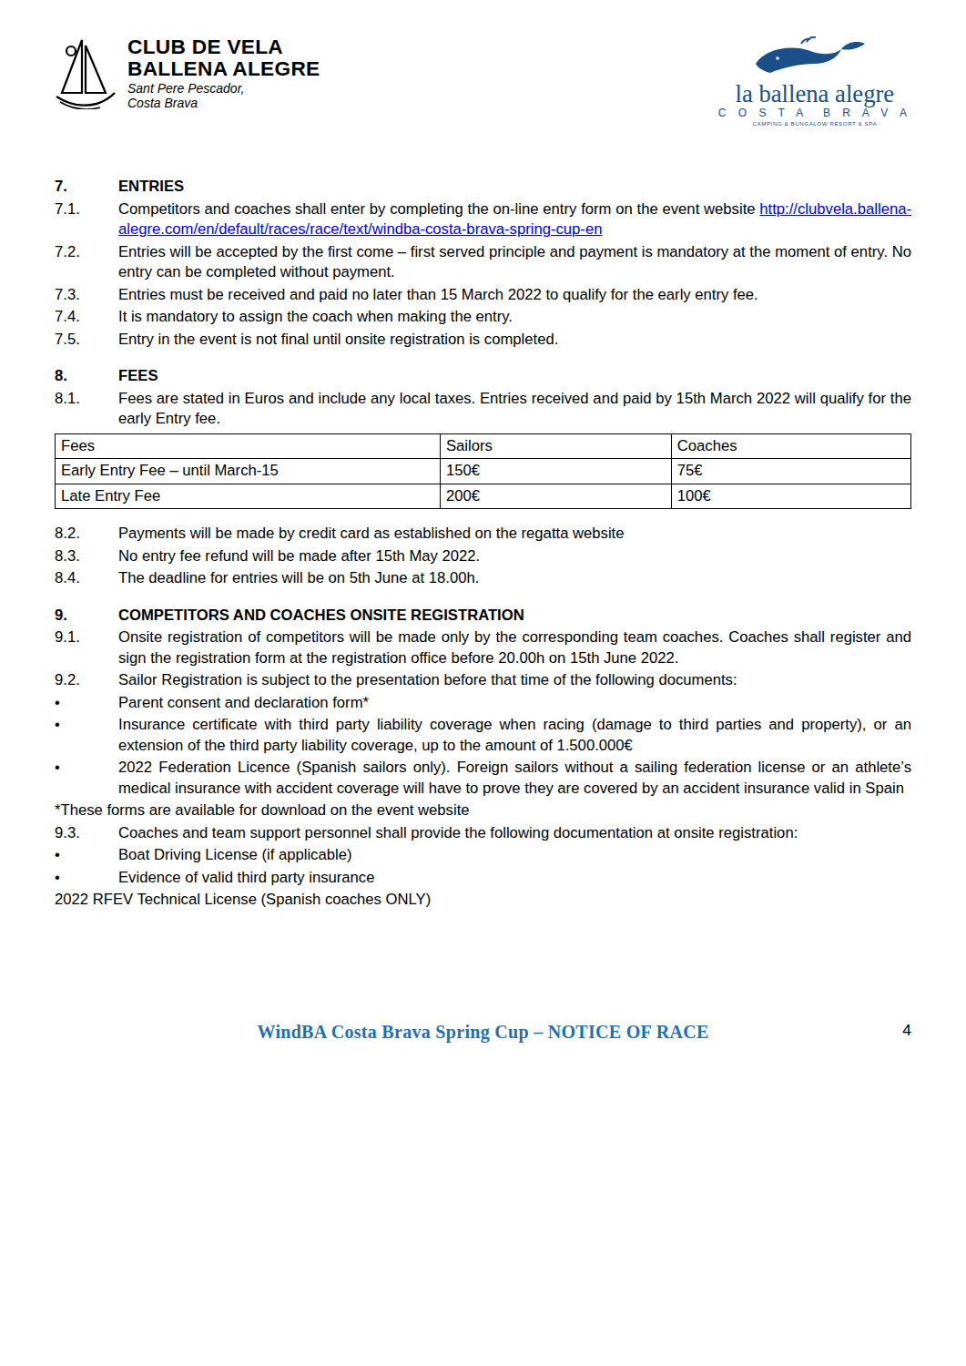CLUB DE VELA
BALLENA ALEGRE
Sant Pere Pescador,
Costa Brava
la ballena alegre
C O S T A B R A V A
CAMPING & BUNGALOW RESORT & SPA
7. ENTRIES
7.1.
Competitors and coaches shall enter by completing the on-line entry form on the event website http://clubvela.ballena-alegre.com/en/default/races/race/text/windba-costa-brava-spring-cup-en
7.2.
Entries will be accepted by the first come – first served principle and payment is mandatory at the moment of entry. No entry can be completed without payment.
7.3.
Entries must be received and paid no later than 15 March 2022 to qualify for the early entry fee.
7.4.
It is mandatory to assign the coach when making the entry.
7.5.
Entry in the event is not final until onsite registration is completed.
8. FEES
8.1.
Fees are stated in Euros and include any local taxes. Entries received and paid by 15th March 2022 will qualify for the early Entry fee.
| Fees | Sailors | Coaches |
| Early Entry Fee – until March-15 | 150€ | 75€ |
| Late Entry Fee | 200€ | 100€ |
8.2.
Payments will be made by credit card as established on the regatta website
8.3.
No entry fee refund will be made after 15th May 2022.
8.4.
The deadline for entries will be on 5th June at 18.00h.
9. COMPETITORS AND COACHES ONSITE REGISTRATION
9.1.
Onsite registration of competitors will be made only by the corresponding team coaches. Coaches shall register and sign the registration form at the registration office before 20.00h on 15th June 2022.
9.2.
Sailor Registration is subject to the presentation before that time of the following documents:
•
Parent consent and declaration form*
•
Insurance certificate with third party liability coverage when racing (damage to third parties and property), or an extension of the third party liability coverage, up to the amount of 1.500.000€
•
2022 Federation Licence (Spanish sailors only). Foreign sailors without a sailing federation license or an athlete’s medical insurance with accident coverage will have to prove they are covered by an accident insurance valid in Spain
*These forms are available for download on the event website
9.3.
Coaches and team support personnel shall provide the following documentation at onsite registration:
•
Boat Driving License (if applicable)
•
Evidence of valid third party insurance
2022 RFEV Technical License (Spanish coaches ONLY)
WindBA Costa Brava Spring Cup – NOTICE OF RACE 4